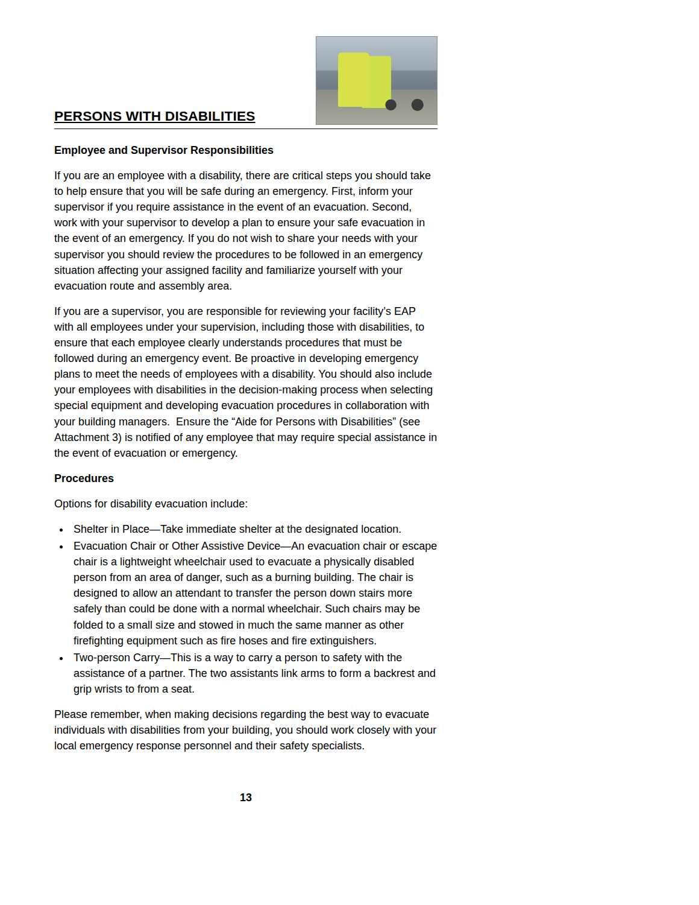PERSONS WITH DISABILITIES
Employee and Supervisor Responsibilities
If you are an employee with a disability, there are critical steps you should take to help ensure that you will be safe during an emergency. First, inform your supervisor if you require assistance in the event of an evacuation. Second, work with your supervisor to develop a plan to ensure your safe evacuation in the event of an emergency. If you do not wish to share your needs with your supervisor you should review the procedures to be followed in an emergency situation affecting your assigned facility and familiarize yourself with your evacuation route and assembly area.
If you are a supervisor, you are responsible for reviewing your facility’s EAP with all employees under your supervision, including those with disabilities, to ensure that each employee clearly understands procedures that must be followed during an emergency event. Be proactive in developing emergency plans to meet the needs of employees with a disability. You should also include your employees with disabilities in the decision-making process when selecting special equipment and developing evacuation procedures in collaboration with your building managers. Ensure the “Aide for Persons with Disabilities” (see Attachment 3) is notified of any employee that may require special assistance in the event of evacuation or emergency.
Procedures
Options for disability evacuation include:
Shelter in Place—Take immediate shelter at the designated location.
Evacuation Chair or Other Assistive Device—An evacuation chair or escape chair is a lightweight wheelchair used to evacuate a physically disabled person from an area of danger, such as a burning building. The chair is designed to allow an attendant to transfer the person down stairs more safely than could be done with a normal wheelchair. Such chairs may be folded to a small size and stowed in much the same manner as other firefighting equipment such as fire hoses and fire extinguishers.
Two-person Carry—This is a way to carry a person to safety with the assistance of a partner. The two assistants link arms to form a backrest and grip wrists to from a seat.
Please remember, when making decisions regarding the best way to evacuate individuals with disabilities from your building, you should work closely with your local emergency response personnel and their safety specialists.
13